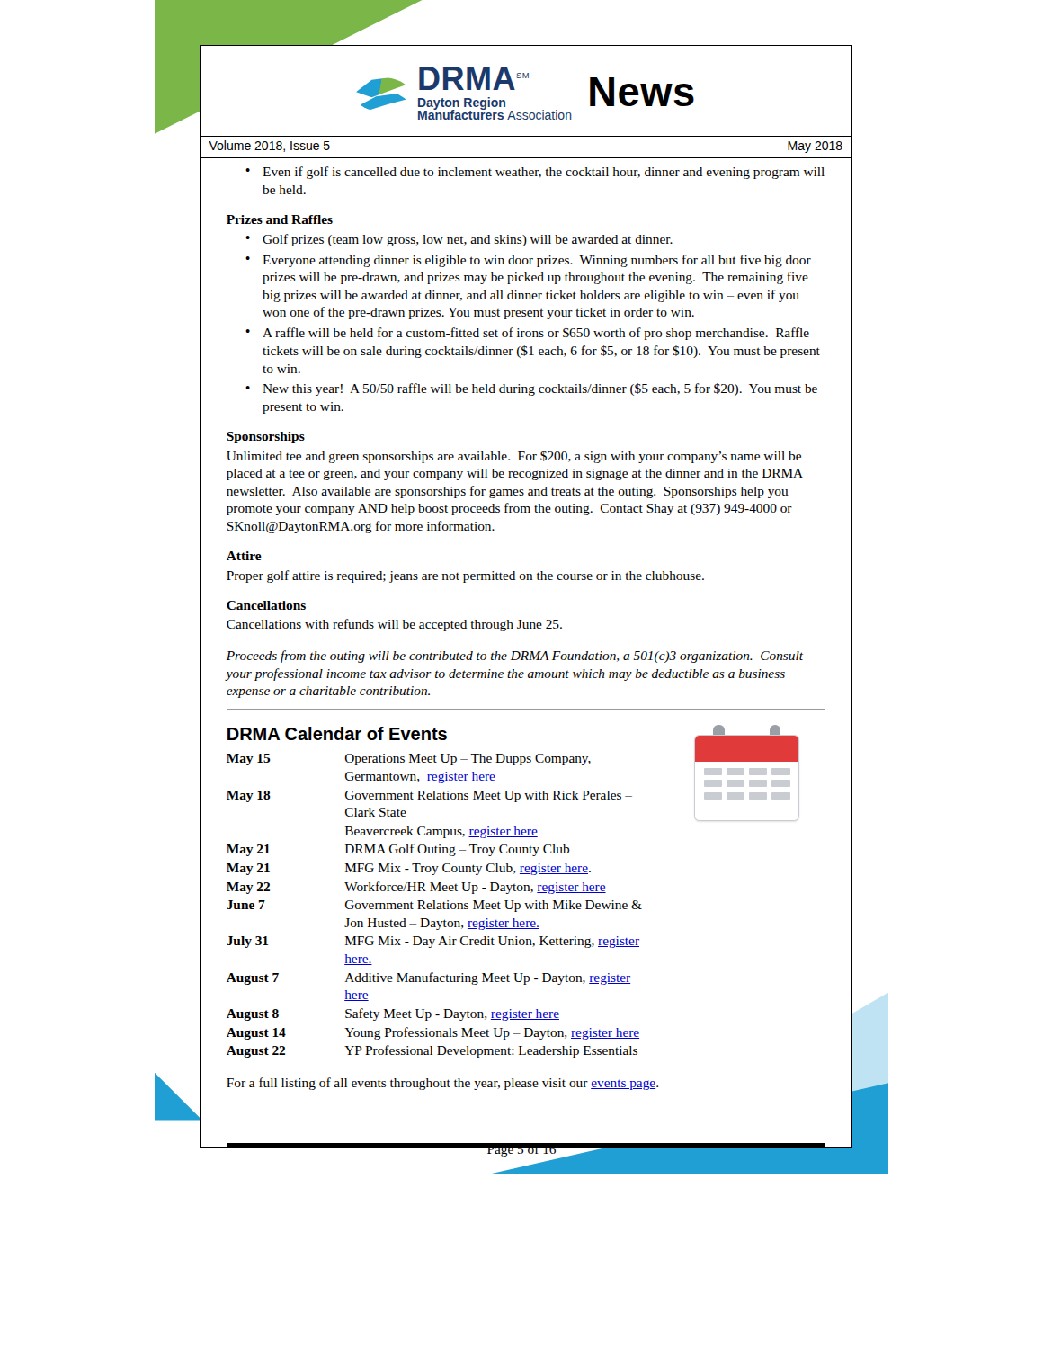DRMASM
Dayton Region
Manufacturers Association
News
Volume 2018, Issue 5 May 2018
Even if golf is cancelled due to inclement weather, the cocktail hour, dinner and evening program will be held.
Prizes and Raffles
Golf prizes (team low gross, low net, and skins) will be awarded at dinner.
Everyone attending dinner is eligible to win door prizes. Winning numbers for all but five big door prizes will be pre-drawn, and prizes may be picked up throughout the evening. The remaining five big prizes will be awarded at dinner, and all dinner ticket holders are eligible to win – even if you won one of the pre-drawn prizes. You must present your ticket in order to win.
A raffle will be held for a custom-fitted set of irons or $650 worth of pro shop merchandise. Raffle tickets will be on sale during cocktails/dinner ($1 each, 6 for $5, or 18 for $10). You must be present to win.
New this year! A 50/50 raffle will be held during cocktails/dinner ($5 each, 5 for $20). You must be present to win.
Sponsorships
Unlimited tee and green sponsorships are available. For $200, a sign with your company’s name will be placed at a tee or green, and your company will be recognized in signage at the dinner and in the DRMA newsletter. Also available are sponsorships for games and treats at the outing. Sponsorships help you promote your company AND help boost proceeds from the outing. Contact Shay at (937) 949-4000 or SKnoll@DaytonRMA.org for more information.
Attire
Proper golf attire is required; jeans are not permitted on the course or in the clubhouse.
Cancellations
Cancellations with refunds will be accepted through June 25.
Proceeds from the outing will be contributed to the DRMA Foundation, a 501(c)3 organization. Consult your professional income tax advisor to determine the amount which may be deductible as a business expense or a charitable contribution.
DRMA Calendar of Events
| May 15 | Operations Meet Up – The Dupps Company, Germantown, register here |
| May 18 | Government Relations Meet Up with Rick Perales – Clark State |
| | Beavercreek Campus, register here |
| May 21 | DRMA Golf Outing – Troy County Club |
| May 21 | MFG Mix - Troy County Club, register here . |
| May 22 | Workforce/HR Meet Up - Dayton, register here |
| June 7 | Government Relations Meet Up with Mike Dewine & Jon Husted – Dayton, register here. |
| July 31 | MFG Mix - Day Air Credit Union, Kettering, register here. |
| August 7 | Additive Manufacturing Meet Up - Dayton, register here |
| August 8 | Safety Meet Up - Dayton, register here |
| August 14 | Young Professionals Meet Up – Dayton, register here |
| August 22 | YP Professional Development: Leadership Essentials |
For a full listing of all events throughout the year, please visit our events page.
Page 5 of 16